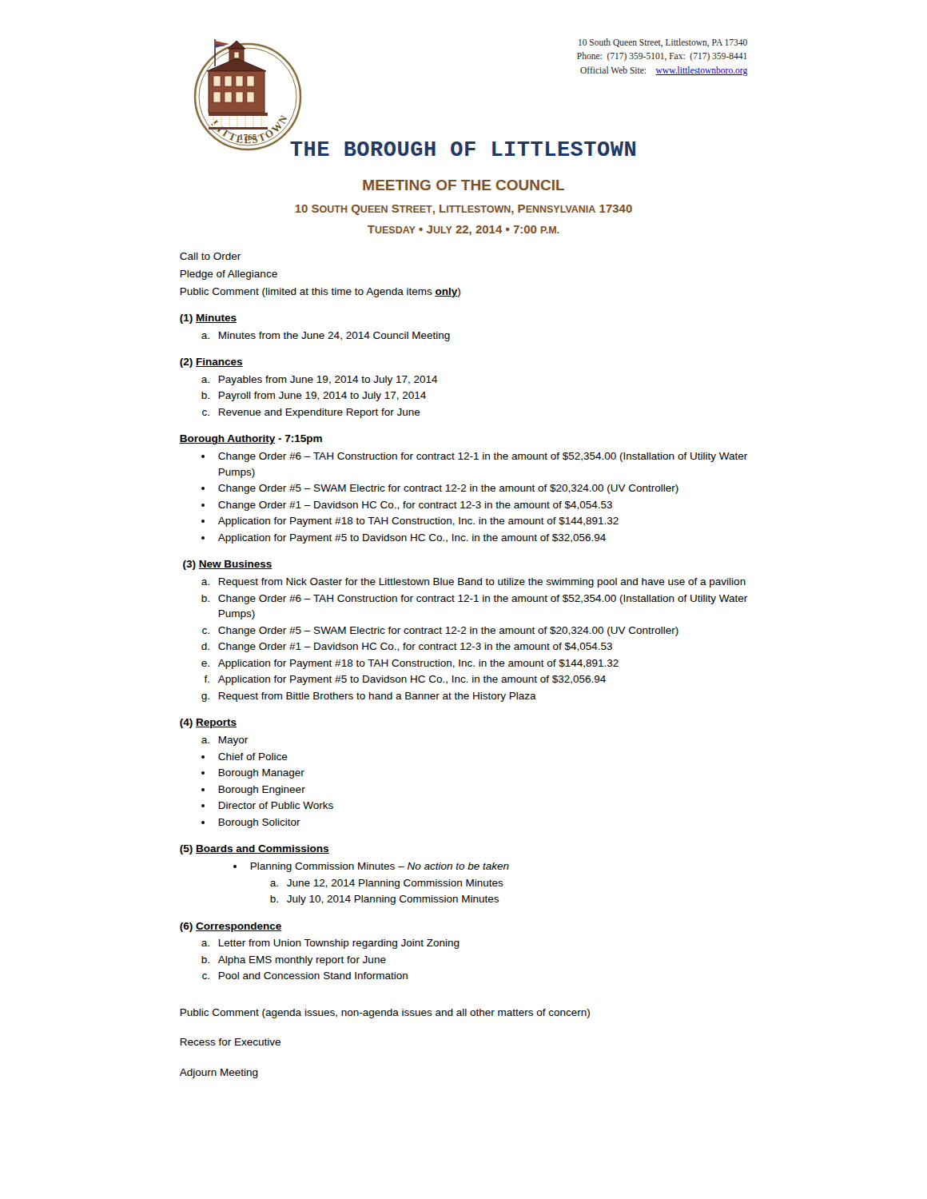LITTLESTOWN 1765
10 South Queen Street, Littlestown, PA 17340
Phone: (717) 359-5101, Fax: (717) 359-8441
Official Web Site: www.littlestownboro.org
THE BOROUGH OF LITTLESTOWN
MEETING OF THE COUNCIL
10 SOUTH QUEEN STREET, LITTLESTOWN, PENNSYLVANIA 17340
TUESDAY • JULY 22, 2014 • 7:00 P.M.
Call to Order
Pledge of Allegiance
Public Comment (limited at this time to Agenda items only)
(1) Minutes
Minutes from the June 24, 2014 Council Meeting
(2) Finances
Payables from June 19, 2014 to July 17, 2014
Payroll from June 19, 2014 to July 17, 2014
Revenue and Expenditure Report for June
Borough Authority - 7:15pm
Change Order #6 – TAH Construction for contract 12-1 in the amount of $52,354.00 (Installation of Utility Water Pumps)
Change Order #5 – SWAM Electric for contract 12-2 in the amount of $20,324.00 (UV Controller)
Change Order #1 – Davidson HC Co., for contract 12-3 in the amount of $4,054.53
Application for Payment #18 to TAH Construction, Inc. in the amount of $144,891.32
Application for Payment #5 to Davidson HC Co., Inc. in the amount of $32,056.94
(3) New Business
Request from Nick Oaster for the Littlestown Blue Band to utilize the swimming pool and have use of a pavilion
Change Order #6 – TAH Construction for contract 12-1 in the amount of $52,354.00 (Installation of Utility Water Pumps)
Change Order #5 – SWAM Electric for contract 12-2 in the amount of $20,324.00 (UV Controller)
Change Order #1 – Davidson HC Co., for contract 12-3 in the amount of $4,054.53
Application for Payment #18 to TAH Construction, Inc. in the amount of $144,891.32
Application for Payment #5 to Davidson HC Co., Inc. in the amount of $32,056.94
Request from Bittle Brothers to hand a Banner at the History Plaza
(4) Reports
Mayor
Chief of Police
Borough Manager
Borough Engineer
Director of Public Works
Borough Solicitor
(5) Boards and Commissions
Planning Commission Minutes – No action to be taken
June 12, 2014 Planning Commission Minutes
July 10, 2014 Planning Commission Minutes
(6) Correspondence
Letter from Union Township regarding Joint Zoning
Alpha EMS monthly report for June
Pool and Concession Stand Information
Public Comment (agenda issues, non-agenda issues and all other matters of concern)
Recess for Executive
Adjourn Meeting